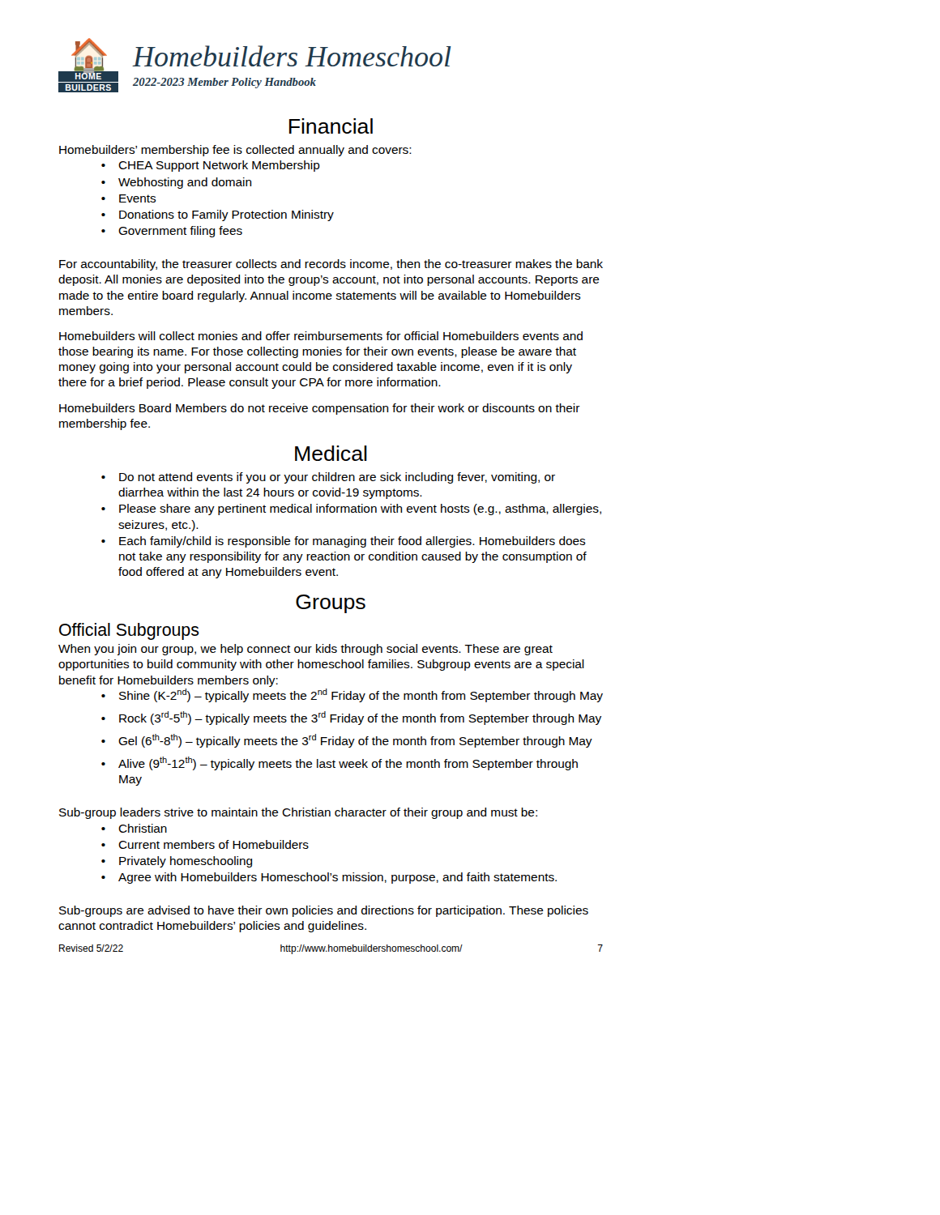🏠 HOME BUILDERS
Homebuilders Homeschool
2022-2023 Member Policy Handbook
Financial
Homebuilders’ membership fee is collected annually and covers:
CHEA Support Network Membership
Webhosting and domain
Events
Donations to Family Protection Ministry
Government filing fees
For accountability, the treasurer collects and records income, then the co-treasurer makes the bank deposit. All monies are deposited into the group’s account, not into personal accounts. Reports are made to the entire board regularly. Annual income statements will be available to Homebuilders members.
Homebuilders will collect monies and offer reimbursements for official Homebuilders events and those bearing its name. For those collecting monies for their own events, please be aware that money going into your personal account could be considered taxable income, even if it is only there for a brief period. Please consult your CPA for more information.
Homebuilders Board Members do not receive compensation for their work or discounts on their membership fee.
Medical
Do not attend events if you or your children are sick including fever, vomiting, or diarrhea within the last 24 hours or covid-19 symptoms.
Please share any pertinent medical information with event hosts (e.g., asthma, allergies, seizures, etc.).
Each family/child is responsible for managing their food allergies. Homebuilders does not take any responsibility for any reaction or condition caused by the consumption of food offered at any Homebuilders event.
Groups
Official Subgroups
When you join our group, we help connect our kids through social events. These are great opportunities to build community with other homeschool families. Subgroup events are a special benefit for Homebuilders members only:
Shine (K-2nd) – typically meets the 2nd Friday of the month from September through May
Rock (3rd-5th) – typically meets the 3rd Friday of the month from September through May
Gel (6th-8th) – typically meets the 3rd Friday of the month from September through May
Alive (9th-12th) – typically meets the last week of the month from September through May
Sub-group leaders strive to maintain the Christian character of their group and must be:
Christian
Current members of Homebuilders
Privately homeschooling
Agree with Homebuilders Homeschool’s mission, purpose, and faith statements.
Sub-groups are advised to have their own policies and directions for participation. These policies cannot contradict Homebuilders’ policies and guidelines.
Revised 5/2/22
http://www.homebuildershomeschool.com/
7